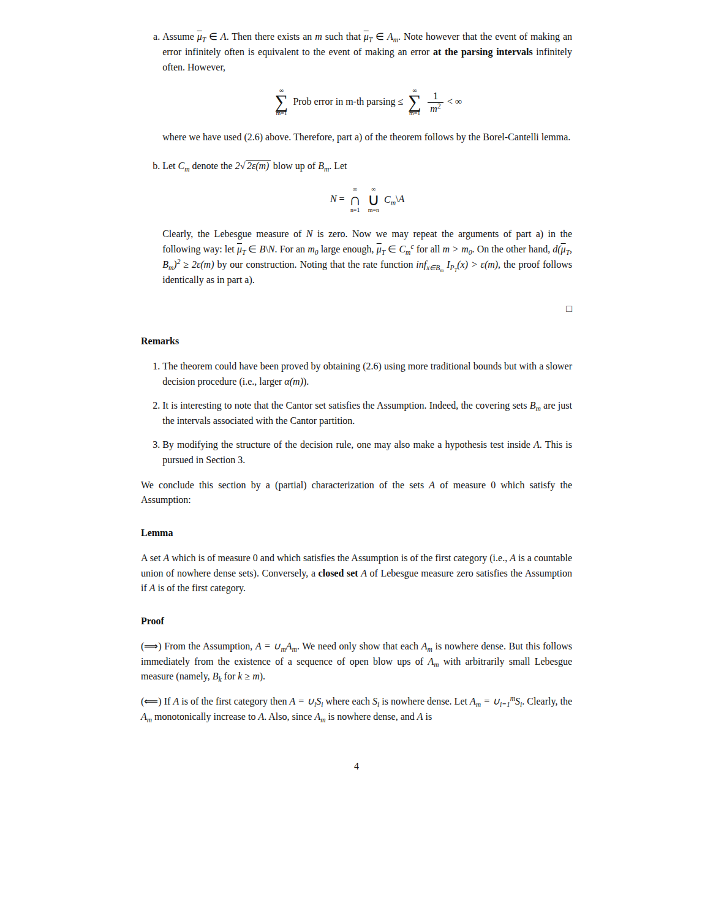Assume μT ∈ A. Then there exists an m such that μT ∈ Am. Note however that the event of making an error infinitely often is equivalent to the event of making an error at the parsing intervals infinitely often. However,
∞∑m=1 Prob error in m-th parsing ≤ ∞∑m=1 1 m2 < ∞
where we have used (2.6) above. Therefore, part a) of the theorem follows by the Borel-Cantelli lemma.
Let Cm denote the 2√2ε(m) blow up of Bm. Let
N = ∞∩n=1 ∞∪m=n Cm\A
Clearly, the Lebesgue measure of N is zero. Now we may repeat the arguments of part a) in the following way: let μT ∈ B\N. For an m0 large enough, μT ∈ Cmc for all m > m0. On the other hand, d(μT, Bm)2 ≥ 2ε(m) by our construction. Noting that the rate function infx∈Bm IPT(x) > ε(m), the proof follows identically as in part a).
□
Remarks
The theorem could have been proved by obtaining (2.6) using more traditional bounds but with a slower decision procedure (i.e., larger α(m)).
It is interesting to note that the Cantor set satisfies the Assumption. Indeed, the covering sets Bm are just the intervals associated with the Cantor partition.
By modifying the structure of the decision rule, one may also make a hypothesis test inside A. This is pursued in Section 3.
We conclude this section by a (partial) characterization of the sets A of measure 0 which satisfy the Assumption:
Lemma
A set A which is of measure 0 and which satisfies the Assumption is of the first category (i.e., A is a countable union of nowhere dense sets). Conversely, a closed set A of Lebesgue measure zero satisfies the Assumption if A is of the first category.
Proof
(⟹) From the Assumption, A = ∪mAm. We need only show that each Am is nowhere dense. But this follows immediately from the existence of a sequence of open blow ups of Am with arbitrarily small Lebesgue measure (namely, Bk for k ≥ m).
(⟸) If A is of the first category then A = ∪iSi where each Si is nowhere dense. Let Am = ∪i=1mSi. Clearly, the Am monotonically increase to A. Also, since Am is nowhere dense, and A is
4